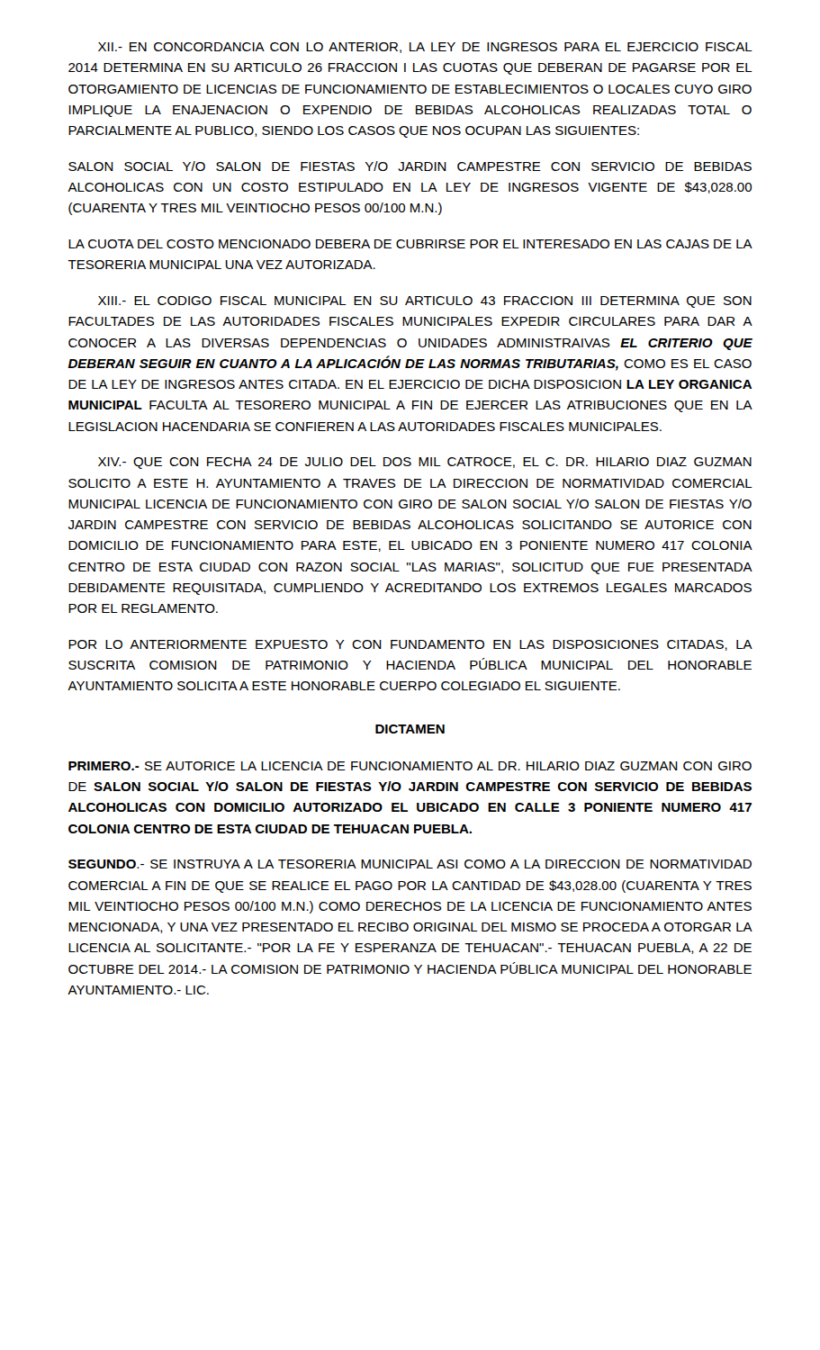XII.- EN CONCORDANCIA CON LO ANTERIOR, LA LEY DE INGRESOS PARA EL EJERCICIO FISCAL 2014 DETERMINA EN SU ARTICULO 26 FRACCION I LAS CUOTAS QUE DEBERAN DE PAGARSE POR EL OTORGAMIENTO DE LICENCIAS DE FUNCIONAMIENTO DE ESTABLECIMIENTOS O LOCALES CUYO GIRO IMPLIQUE LA ENAJENACION O EXPENDIO DE BEBIDAS ALCOHOLICAS REALIZADAS TOTAL O PARCIALMENTE AL PUBLICO, SIENDO LOS CASOS QUE NOS OCUPAN LAS SIGUIENTES:
SALON SOCIAL Y/O SALON DE FIESTAS Y/O JARDIN CAMPESTRE CON SERVICIO DE BEBIDAS ALCOHOLICAS CON UN COSTO ESTIPULADO EN LA LEY DE INGRESOS VIGENTE DE $43,028.00 (CUARENTA Y TRES MIL VEINTIOCHO PESOS 00/100 M.N.)
LA CUOTA DEL COSTO MENCIONADO DEBERA DE CUBRIRSE POR EL INTERESADO EN LAS CAJAS DE LA TESORERIA MUNICIPAL UNA VEZ AUTORIZADA.
XIII.- EL CODIGO FISCAL MUNICIPAL EN SU ARTICULO 43 FRACCION III DETERMINA QUE SON FACULTADES DE LAS AUTORIDADES FISCALES MUNICIPALES EXPEDIR CIRCULARES PARA DAR A CONOCER A LAS DIVERSAS DEPENDENCIAS O UNIDADES ADMINISTRAIVAS EL CRITERIO QUE DEBERAN SEGUIR EN CUANTO A LA APLICACIÓN DE LAS NORMAS TRIBUTARIAS, COMO ES EL CASO DE LA LEY DE INGRESOS ANTES CITADA. EN EL EJERCICIO DE DICHA DISPOSICION LA LEY ORGANICA MUNICIPAL FACULTA AL TESORERO MUNICIPAL A FIN DE EJERCER LAS ATRIBUCIONES QUE EN LA LEGISLACION HACENDARIA SE CONFIEREN A LAS AUTORIDADES FISCALES MUNICIPALES.
XIV.- QUE CON FECHA 24 DE JULIO DEL DOS MIL CATROCE, EL C. DR. HILARIO DIAZ GUZMAN SOLICITO A ESTE H. AYUNTAMIENTO A TRAVES DE LA DIRECCION DE NORMATIVIDAD COMERCIAL MUNICIPAL LICENCIA DE FUNCIONAMIENTO CON GIRO DE SALON SOCIAL Y/O SALON DE FIESTAS Y/O JARDIN CAMPESTRE CON SERVICIO DE BEBIDAS ALCOHOLICAS SOLICITANDO SE AUTORICE CON DOMICILIO DE FUNCIONAMIENTO PARA ESTE, EL UBICADO EN 3 PONIENTE NUMERO 417 COLONIA CENTRO DE ESTA CIUDAD CON RAZON SOCIAL "LAS MARIAS", SOLICITUD QUE FUE PRESENTADA DEBIDAMENTE REQUISITADA, CUMPLIENDO Y ACREDITANDO LOS EXTREMOS LEGALES MARCADOS POR EL REGLAMENTO.
POR LO ANTERIORMENTE EXPUESTO Y CON FUNDAMENTO EN LAS DISPOSICIONES CITADAS, LA SUSCRITA COMISION DE PATRIMONIO Y HACIENDA PÚBLICA MUNICIPAL DEL HONORABLE AYUNTAMIENTO SOLICITA A ESTE HONORABLE CUERPO COLEGIADO EL SIGUIENTE.
DICTAMEN
PRIMERO.- SE AUTORICE LA LICENCIA DE FUNCIONAMIENTO AL DR. HILARIO DIAZ GUZMAN CON GIRO DE SALON SOCIAL Y/O SALON DE FIESTAS Y/O JARDIN CAMPESTRE CON SERVICIO DE BEBIDAS ALCOHOLICAS CON DOMICILIO AUTORIZADO EL UBICADO EN CALLE 3 PONIENTE NUMERO 417 COLONIA CENTRO DE ESTA CIUDAD DE TEHUACAN PUEBLA.
SEGUNDO.- SE INSTRUYA A LA TESORERIA MUNICIPAL ASI COMO A LA DIRECCION DE NORMATIVIDAD COMERCIAL A FIN DE QUE SE REALICE EL PAGO POR LA CANTIDAD DE $43,028.00 (CUARENTA Y TRES MIL VEINTIOCHO PESOS 00/100 M.N.) COMO DERECHOS DE LA LICENCIA DE FUNCIONAMIENTO ANTES MENCIONADA, Y UNA VEZ PRESENTADO EL RECIBO ORIGINAL DEL MISMO SE PROCEDA A OTORGAR LA LICENCIA AL SOLICITANTE.- "POR LA FE Y ESPERANZA DE TEHUACAN".- TEHUACAN PUEBLA, A 22 DE OCTUBRE DEL 2014.- LA COMISION DE PATRIMONIO Y HACIENDA PÚBLICA MUNICIPAL DEL HONORABLE AYUNTAMIENTO.- LIC.